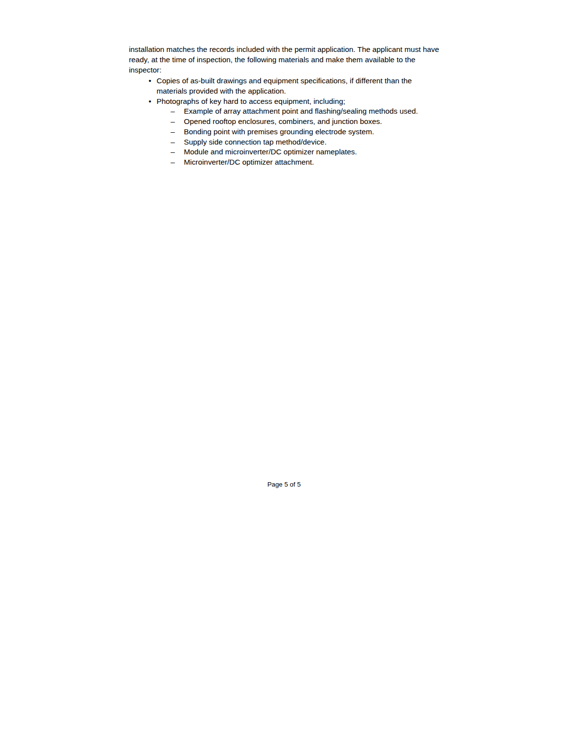installation matches the records included with the permit application. The applicant must have ready, at the time of inspection, the following materials and make them available to the inspector:
Copies of as-built drawings and equipment specifications, if different than the materials provided with the application.
Photographs of key hard to access equipment, including;
Example of array attachment point and flashing/sealing methods used.
Opened rooftop enclosures, combiners, and junction boxes.
Bonding point with premises grounding electrode system.
Supply side connection tap method/device.
Module and microinverter/DC optimizer nameplates.
Microinverter/DC optimizer attachment.
Page 5 of 5